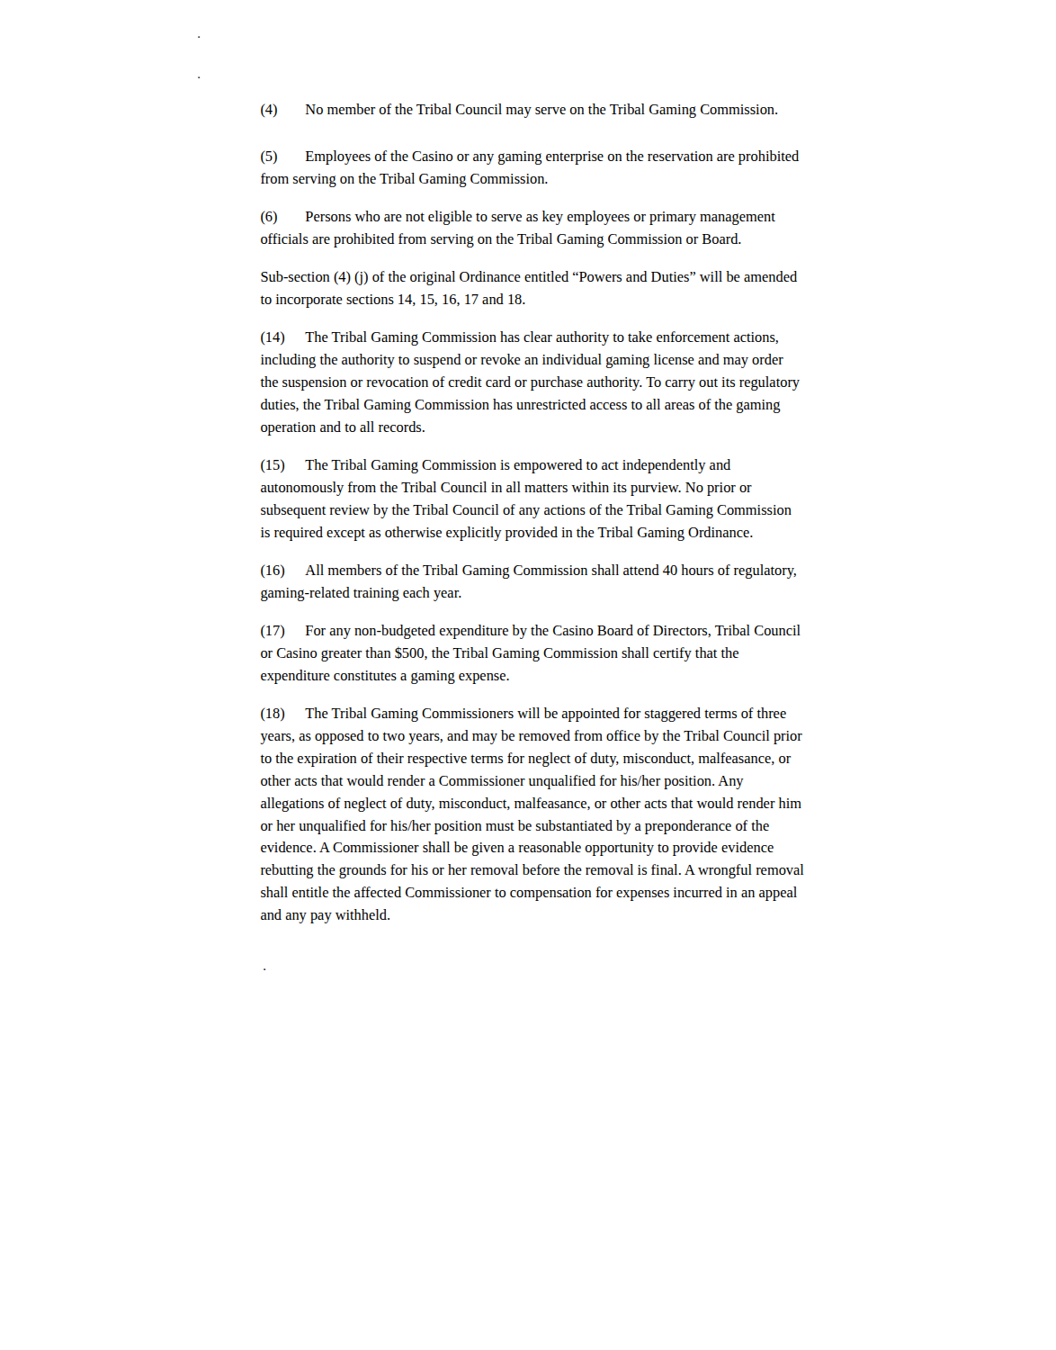. .
(4) No member of the Tribal Council may serve on the Tribal Gaming Commission.
(5) Employees of the Casino or any gaming enterprise on the reservation are prohibited from serving on the Tribal Gaming Commission.
(6) Persons who are not eligible to serve as key employees or primary management officials are prohibited from serving on the Tribal Gaming Commission or Board.
Sub-section (4) (j) of the original Ordinance entitled “Powers and Duties” will be amended to incorporate sections 14, 15, 16, 17 and 18.
(14) The Tribal Gaming Commission has clear authority to take enforcement actions, including the authority to suspend or revoke an individual gaming license and may order the suspension or revocation of credit card or purchase authority. To carry out its regulatory duties, the Tribal Gaming Commission has unrestricted access to all areas of the gaming operation and to all records.
(15) The Tribal Gaming Commission is empowered to act independently and autonomously from the Tribal Council in all matters within its purview. No prior or subsequent review by the Tribal Council of any actions of the Tribal Gaming Commission is required except as otherwise explicitly provided in the Tribal Gaming Ordinance.
(16) All members of the Tribal Gaming Commission shall attend 40 hours of regulatory, gaming-related training each year.
(17) For any non-budgeted expenditure by the Casino Board of Directors, Tribal Council or Casino greater than $500, the Tribal Gaming Commission shall certify that the expenditure constitutes a gaming expense.
(18) The Tribal Gaming Commissioners will be appointed for staggered terms of three years, as opposed to two years, and may be removed from office by the Tribal Council prior to the expiration of their respective terms for neglect of duty, misconduct, malfeasance, or other acts that would render a Commissioner unqualified for his/her position. Any allegations of neglect of duty, misconduct, malfeasance, or other acts that would render him or her unqualified for his/her position must be substantiated by a preponderance of the evidence. A Commissioner shall be given a reasonable opportunity to provide evidence rebutting the grounds for his or her removal before the removal is final. A wrongful removal shall entitle the affected Commissioner to compensation for expenses incurred in an appeal and any pay withheld.
.